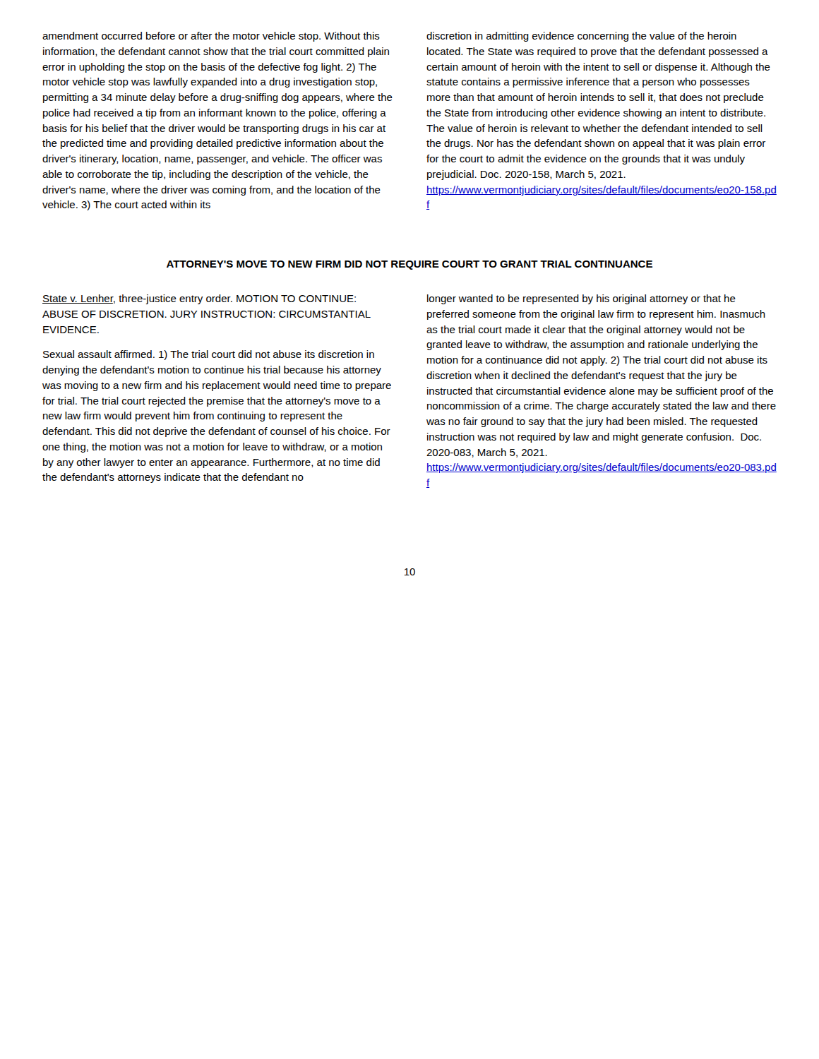amendment occurred before or after the motor vehicle stop. Without this information, the defendant cannot show that the trial court committed plain error in upholding the stop on the basis of the defective fog light. 2) The motor vehicle stop was lawfully expanded into a drug investigation stop, permitting a 34 minute delay before a drug-sniffing dog appears, where the police had received a tip from an informant known to the police, offering a basis for his belief that the driver would be transporting drugs in his car at the predicted time and providing detailed predictive information about the driver's itinerary, location, name, passenger, and vehicle. The officer was able to corroborate the tip, including the description of the vehicle, the driver's name, where the driver was coming from, and the location of the vehicle. 3) The court acted within its
discretion in admitting evidence concerning the value of the heroin located. The State was required to prove that the defendant possessed a certain amount of heroin with the intent to sell or dispense it. Although the statute contains a permissive inference that a person who possesses more than that amount of heroin intends to sell it, that does not preclude the State from introducing other evidence showing an intent to distribute. The value of heroin is relevant to whether the defendant intended to sell the drugs. Nor has the defendant shown on appeal that it was plain error for the court to admit the evidence on the grounds that it was unduly prejudicial. Doc. 2020-158, March 5, 2021.
https://www.vermontjudiciary.org/sites/default/files/documents/eo20-158.pdf
ATTORNEY'S MOVE TO NEW FIRM DID NOT REQUIRE COURT TO GRANT TRIAL CONTINUANCE
State v. Lenher, three-justice entry order. MOTION TO CONTINUE: ABUSE OF DISCRETION. JURY INSTRUCTION: CIRCUMSTANTIAL EVIDENCE.
Sexual assault affirmed. 1) The trial court did not abuse its discretion in denying the defendant's motion to continue his trial because his attorney was moving to a new firm and his replacement would need time to prepare for trial. The trial court rejected the premise that the attorney's move to a new law firm would prevent him from continuing to represent the defendant. This did not deprive the defendant of counsel of his choice. For one thing, the motion was not a motion for leave to withdraw, or a motion by any other lawyer to enter an appearance. Furthermore, at no time did the defendant's attorneys indicate that the defendant no
longer wanted to be represented by his original attorney or that he preferred someone from the original law firm to represent him. Inasmuch as the trial court made it clear that the original attorney would not be granted leave to withdraw, the assumption and rationale underlying the motion for a continuance did not apply. 2) The trial court did not abuse its discretion when it declined the defendant's request that the jury be instructed that circumstantial evidence alone may be sufficient proof of the noncommission of a crime. The charge accurately stated the law and there was no fair ground to say that the jury had been misled. The requested instruction was not required by law and might generate confusion. Doc. 2020-083, March 5, 2021.
https://www.vermontjudiciary.org/sites/default/files/documents/eo20-083.pdf
10